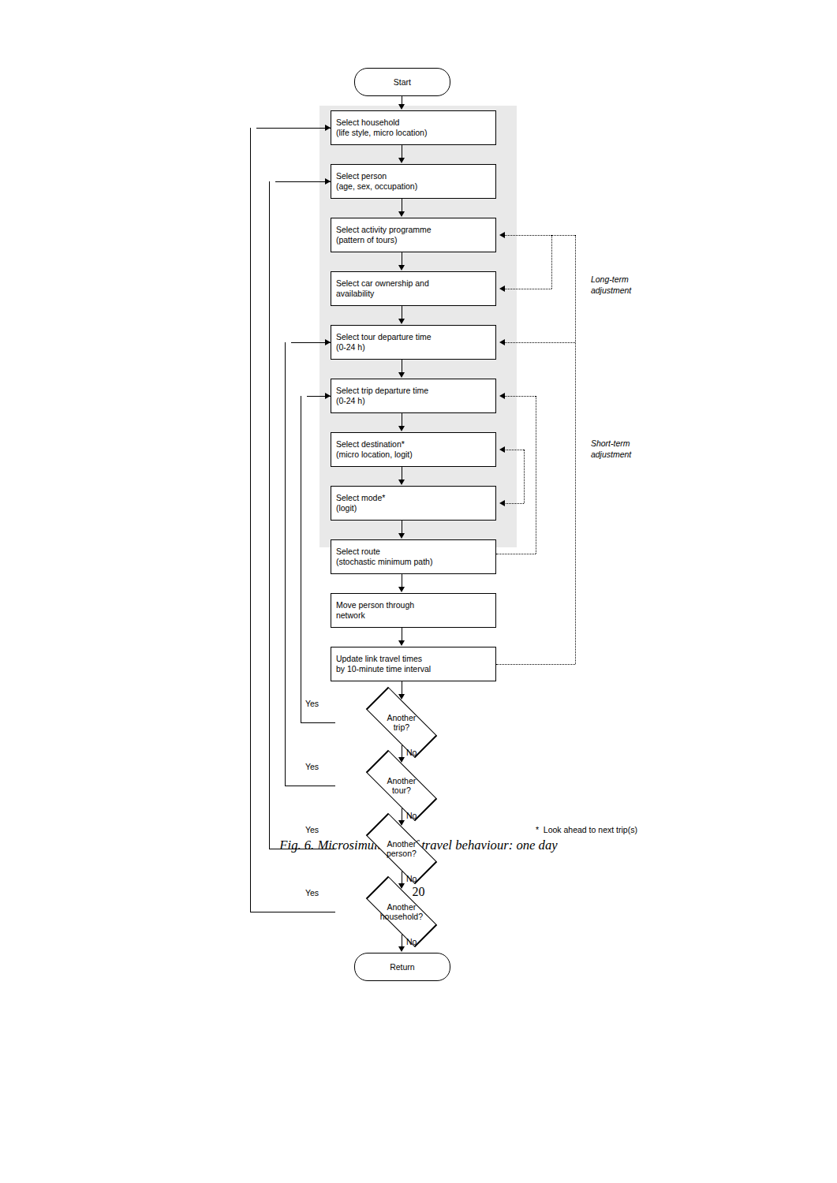Start
Select household
(life style, micro location)
Select person
(age, sex, occupation)
Select activity programme
(pattern of tours)
Select car ownership and
availability
Select tour departure time
(0-24 h)
Select trip departure time
(0-24 h)
Select destination*
(micro location, logit)
Select mode*
(logit)
Select route
(stochastic minimum path)
Move person through
network
Update link travel times
by 10-minute time interval
Another
trip?
Yes
No
Another
tour?
Yes
No
Another
person?
Yes
No
Another
household?
Yes
No
Return
Long-term
adjustment
Short-term
adjustment
* Look ahead to next trip(s)
Fig. 6. Microsimulation of travel behaviour: one day
20